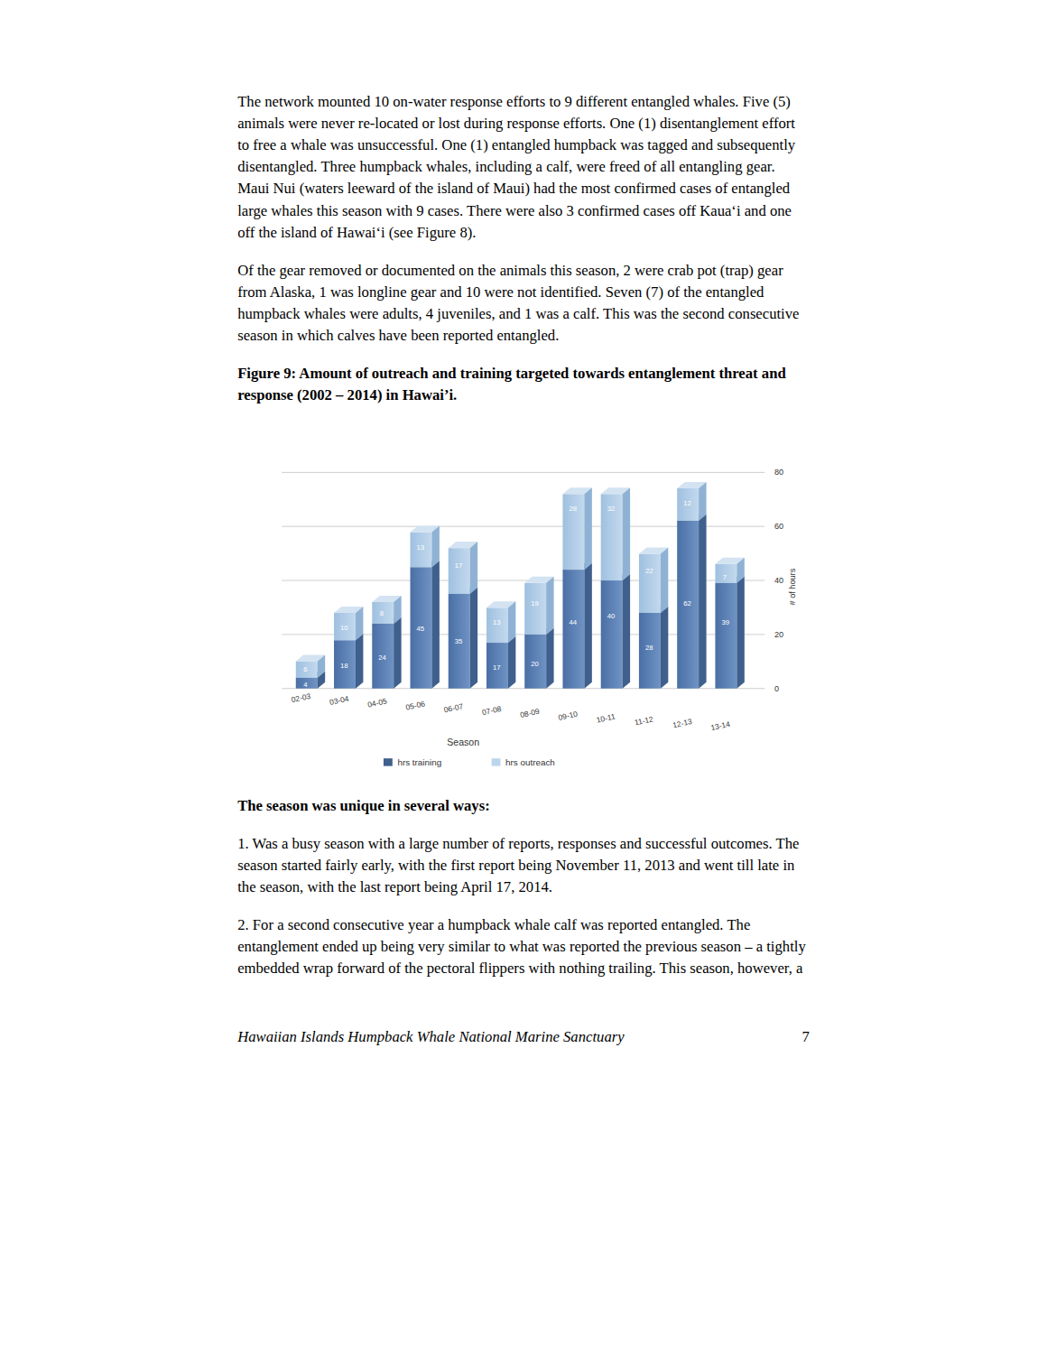The network mounted 10 on-water response efforts to 9 different entangled whales. Five (5) animals were never re-located or lost during response efforts. One (1) disentanglement effort to free a whale was unsuccessful. One (1) entangled humpback was tagged and subsequently disentangled. Three humpback whales, including a calf, were freed of all entangling gear. Maui Nui (waters leeward of the island of Maui) had the most confirmed cases of entangled large whales this season with 9 cases. There were also 3 confirmed cases off Kauaʻi and one off the island of Hawaiʻi (see Figure 8).
Of the gear removed or documented on the animals this season, 2 were crab pot (trap) gear from Alaska, 1 was longline gear and 10 were not identified. Seven (7) of the entangled humpback whales were adults, 4 juveniles, and 1 was a calf. This was the second consecutive season in which calves have been reported entangled.
Figure 9: Amount of outreach and training targeted towards entanglement threat and response (2002 – 2014) in Hawai’i.
0 20 40 60 80 # of hours 4 6 18 10 24 8 45 13 35 17 17 13 20 19 44 28 40 32 28 22 62 12 39 7 02-03 03-04 04-05 05-06 06-07 07-08 08-09 09-10 10-11 11-12 12-13 13-14 Season hrs training hrs outreach
The season was unique in several ways:
1. Was a busy season with a large number of reports, responses and successful outcomes. The season started fairly early, with the first report being November 11, 2013 and went till late in the season, with the last report being April 17, 2014.
2. For a second consecutive year a humpback whale calf was reported entangled. The entanglement ended up being very similar to what was reported the previous season – a tightly embedded wrap forward of the pectoral flippers with nothing trailing. This season, however, a
Hawaiian Islands Humpback Whale National Marine Sanctuary 7